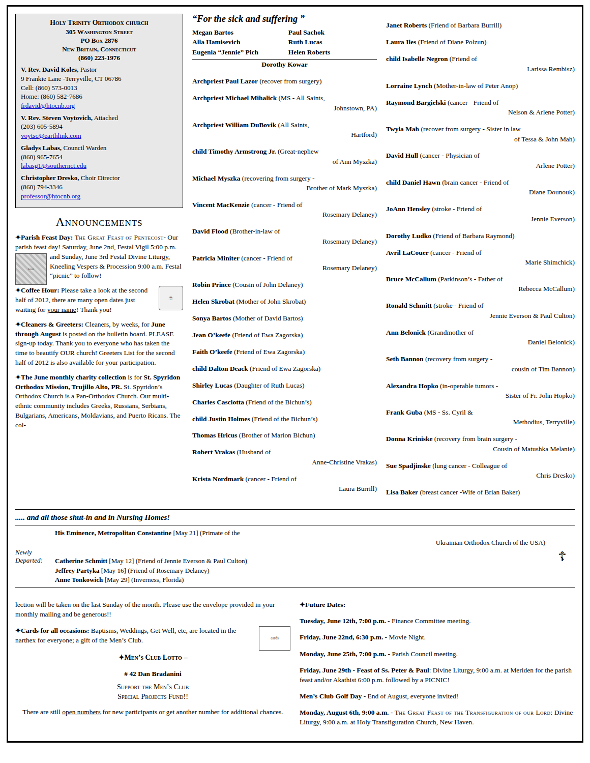Holy Trinity Orthodox church
305 Washington Street
PO Box 2876
New Britain, Connecticut
(860) 223-1976
V. Rev. David Koles, Pastor
9 Frankie Lane -Terryville, CT 06786
Cell: (860) 573-0013
Home: (860) 582-7686
frdavid@htocnb.org
V. Rev. Steven Voytovich, Attached
(203) 605-5894
voytsc@earthlink.com
Gladys Labas, Council Warden
(860) 965-7654
labasg1@southernct.edu
Christopher Dresko, Choir Director
(860) 794-3346
professor@htocnb.org
Announcements
✦Parish Feast Day: The Great Feast of Pentecost- Our parish feast day! Saturday, June 2nd, Festal Vigil 5:00 p.m. and Sunday, June 3rd
icon
Festal Divine Liturgy, Kneeling Vespers & Procession 9:00 a.m. Festal “picnic” to follow!
☕
✦Coffee Hour: Please take a look at the second half of 2012, there are many open dates just waiting for your name! Thank you!
✦Cleaners & Greeters: Cleaners, by weeks, for June through August is posted on the bulletin board. PLEASE sign-up today. Thank you to everyone who has taken the time to beautify OUR church! Greeters List for the second half of 2012 is also available for your participation.
✦The June monthly charity collection is for St. Spyridon Orthodox Mission, Trujillo Alto, PR. St. Spyridon’s Orthodox Church is a Pan-Orthodox Church. Our multi-ethnic community includes Greeks, Russians, Serbians, Bulgarians, Americans, Moldavians, and Puerto Ricans. The col-
“For the sick and suffering ”
Megan Bartos
Alla Hamisevich
Eugenia “Jennie” Pich
Paul Sachok
Ruth Lucas
Helen Roberts
Dorothy Kowar
Archpriest Paul Lazor (recover from surgery)
Archpriest Michael Mihalick (MS - All Saints, Johnstown, PA)
Archpriest William DuBovik (All Saints, Hartford)
child Timothy Armstrong Jr. (Great-nephew of Ann Myszka)
Michael Myszka (recovering from surgery - Brother of Mark Myszka)
Vincent MacKenzie (cancer - Friend of Rosemary Delaney)
David Flood (Brother-in-law of Rosemary Delaney)
Patricia Miniter (cancer - Friend of Rosemary Delaney)
Robin Prince (Cousin of John Delaney)
Helen Skrobat (Mother of John Skrobat)
Sonya Bartos (Mother of David Bartos)
Jean O’keefe (Friend of Ewa Zagorska)
Faith O’keefe (Friend of Ewa Zagorska)
child Dalton Deack (Friend of Ewa Zagorska)
Shirley Lucas (Daughter of Ruth Lucas)
Charles Casciotta (Friend of the Bichun’s)
child Justin Holmes (Friend of the Bichun’s)
Thomas Hricus (Brother of Marion Bichun)
Robert Vrakas (Husband of Anne-Christine Vrakas)
Krista Nordmark (cancer - Friend of Laura Burrill)
Janet Roberts (Friend of Barbara Burrill)
Laura Iles (Friend of Diane Polzun)
child Isabelle Negron (Friend of Larissa Rembisz)
Lorraine Lynch (Mother-in-law of Peter Anop)
Raymond Bargielski (cancer - Friend of Nelson & Arlene Potter)
Twyla Mah (recover from surgery - Sister in law of Tessa & John Mah)
David Hull (cancer - Physician of Arlene Potter)
child Daniel Hawn (brain cancer - Friend of Diane Dounouk)
JoAnn Hensley (stroke - Friend of Jennie Everson)
Dorothy Ludko (Friend of Barbara Raymond)
Avril LaCouer (cancer - Friend of Marie Shimchick)
Bruce McCallum (Parkinson’s - Father of Rebecca McCallum)
Ronald Schmitt (stroke - Friend of Jennie Everson & Paul Culton)
Ann Belonick (Grandmother of Daniel Belonick)
Seth Bannon (recovery from surgery - cousin of Tim Bannon)
Alexandra Hopko (in-operable tumors - Sister of Fr. John Hopko)
Frank Guba (MS - Ss. Cyril & Methodius, Terryville)
Donna Kriniske (recovery from brain surgery - Cousin of Matushka Melanie)
Sue Spadjinske (lung cancer - Colleague of Chris Dresko)
Lisa Baker (breast cancer -Wife of Brian Baker)
..... and all those shut-in and in Nursing Homes!
Newly
Departed:
His Eminence, Metropolitan Constantine [May 21] (Primate of the Ukrainian Orthodox Church of the USA)
Catherine Schmitt [May 12] (Friend of Jennie Everson & Paul Culton)
Jeffrey Partyka [May 16] (Friend of Rosemary Delaney)
Anne Tonkowich [May 29] (Inverness, Florida)
☦
lection will be taken on the last Sunday of the month. Please use the envelope provided in your monthly mailing and be generous!!
cards
✦Cards for all occasions: Baptisms, Weddings, Get Well, etc, are located in the narthex for everyone; a gift of the Men’s Club.
✦Men’s Club Lotto –
# 42 Dan Bradanini
Support the Men’s Club
Special Projects Fund!!
There are still open numbers for new participants or get another number for additional chances.
✦Future Dates:
Tuesday, June 12th, 7:00 p.m. - Finance Committee meeting.
Friday, June 22nd, 6:30 p.m. - Movie Night.
Monday, June 25th, 7:00 p.m. - Parish Council meeting.
Friday, June 29th - Feast of Ss. Peter & Paul: Divine Liturgy, 9:00 a.m. at Meriden for the parish feast and/or Akathist 6:00 p.m. followed by a PICNIC!
Men’s Club Golf Day - End of August, everyone invited!
Monday, August 6th, 9:00 a.m. - The Great Feast of the Transfiguration of our Lord: Divine Liturgy, 9:00 a.m. at Holy Transfiguration Church, New Haven.